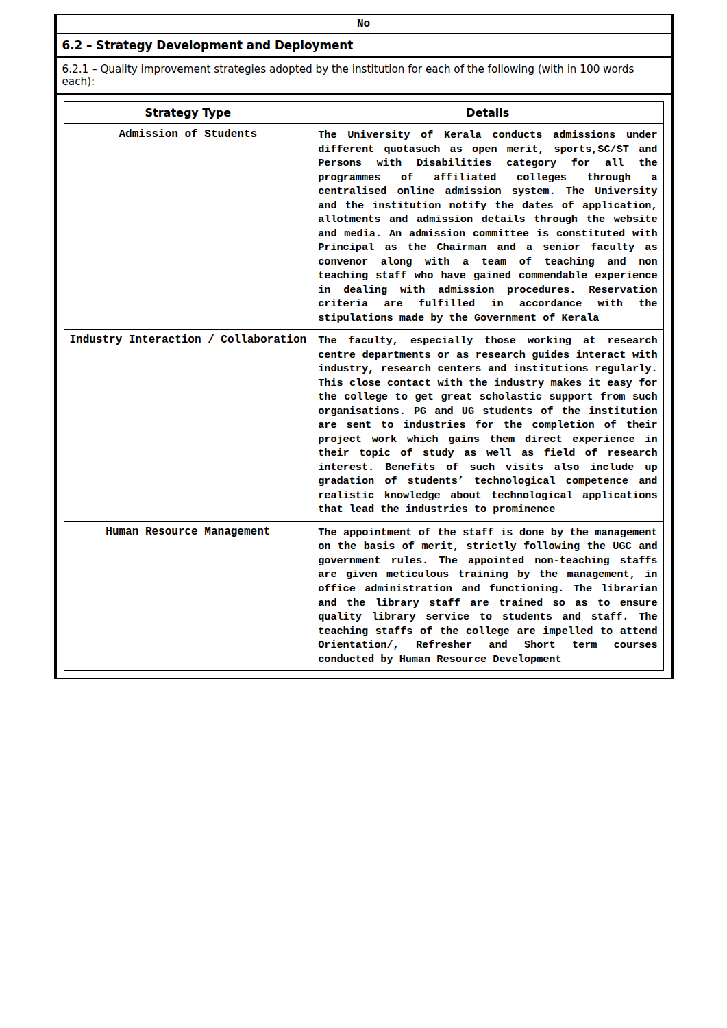No
6.2 – Strategy Development and Deployment
6.2.1 – Quality improvement strategies adopted by the institution for each of the following (with in 100 words each):
| Strategy Type | Details |
| --- | --- |
| Admission of Students | The University of Kerala conducts admissions under different quotasuch as open merit, sports,SC/ST and Persons with Disabilities category for all the programmes of affiliated colleges through a centralised online admission system. The University and the institution notify the dates of application, allotments and admission details through the website and media. An admission committee is constituted with Principal as the Chairman and a senior faculty as convenor along with a team of teaching and non teaching staff who have gained commendable experience in dealing with admission procedures. Reservation criteria are fulfilled in accordance with the stipulations made by the Government of Kerala |
| Industry Interaction / Collaboration | The faculty, especially those working at research centre departments or as research guides interact with industry, research centers and institutions regularly. This close contact with the industry makes it easy for the college to get great scholastic support from such organisations. PG and UG students of the institution are sent to industries for the completion of their project work which gains them direct experience in their topic of study as well as field of research interest. Benefits of such visits also include up gradation of students’ technological competence and realistic knowledge about technological applications that lead the industries to prominence |
| Human Resource Management | The appointment of the staff is done by the management on the basis of merit, strictly following the UGC and government rules. The appointed non-teaching staffs are given meticulous training by the management, in office administration and functioning. The librarian and the library staff are trained so as to ensure quality library service to students and staff. The teaching staffs of the college are impelled to attend Orientation/, Refresher and Short term courses conducted by Human Resource Development |